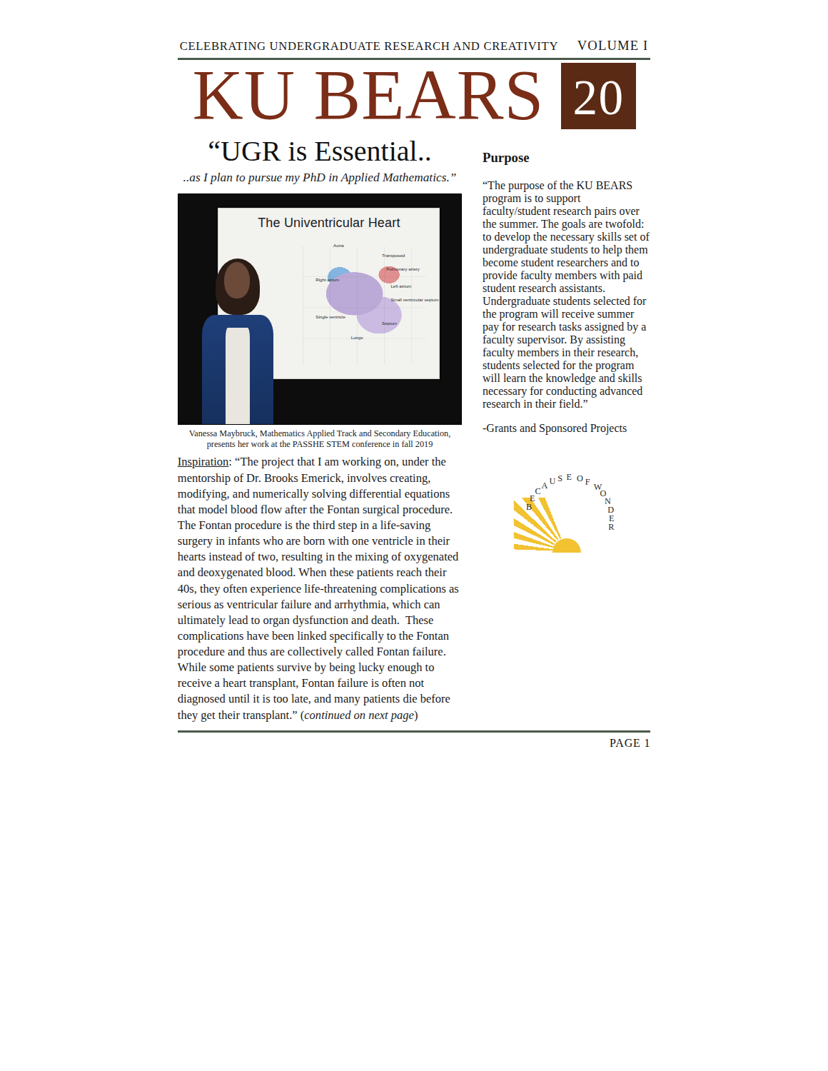Celebrating Undergraduate Research and Creativity Volume I
KU BEARS
20
“UGR is Essential..
..as I plan to pursue my PhD in Applied Mathematics.”
The Univentricular Heart
Aorta Transposed Pulmonary artery Left atrium Small ventricular septum Right atrium Single ventricle Lungs Septum
Vanessa Maybruck, Mathematics Applied Track and Secondary Education, presents her work at the PASSHE STEM conference in fall 2019
Inspiration: “The project that I am working on, under the mentorship of Dr. Brooks Emerick, involves creating, modifying, and numerically solving differential equations that model blood flow after the Fontan surgical procedure. The Fontan procedure is the third step in a life-saving surgery in infants who are born with one ventricle in their hearts instead of two, resulting in the mixing of oxygenated and deoxygenated blood. When these patients reach their 40s, they often experience life-threatening complications as serious as ventricular failure and arrhythmia, which can ultimately lead to organ dysfunction and death. These complications have been linked specifically to the Fontan procedure and thus are collectively called Fontan failure. While some patients survive by being lucky enough to receive a heart transplant, Fontan failure is often not diagnosed until it is too late, and many patients die before they get their transplant.” (continued on next page)
Purpose
“The purpose of the KU BEARS program is to support faculty/student research pairs over the summer. The goals are twofold: to develop the necessary skills set of undergraduate students to help them become student researchers and to provide faculty members with paid student research assistants. Undergraduate students selected for the program will receive summer pay for research tasks assigned by a faculty supervisor. By assisting faculty members in their research, students selected for the program will learn the knowledge and skills necessary for conducting advanced research in their field.”
-Grants and Sponsored Projects
B E C A U S E O F W O N D E R
Page 1